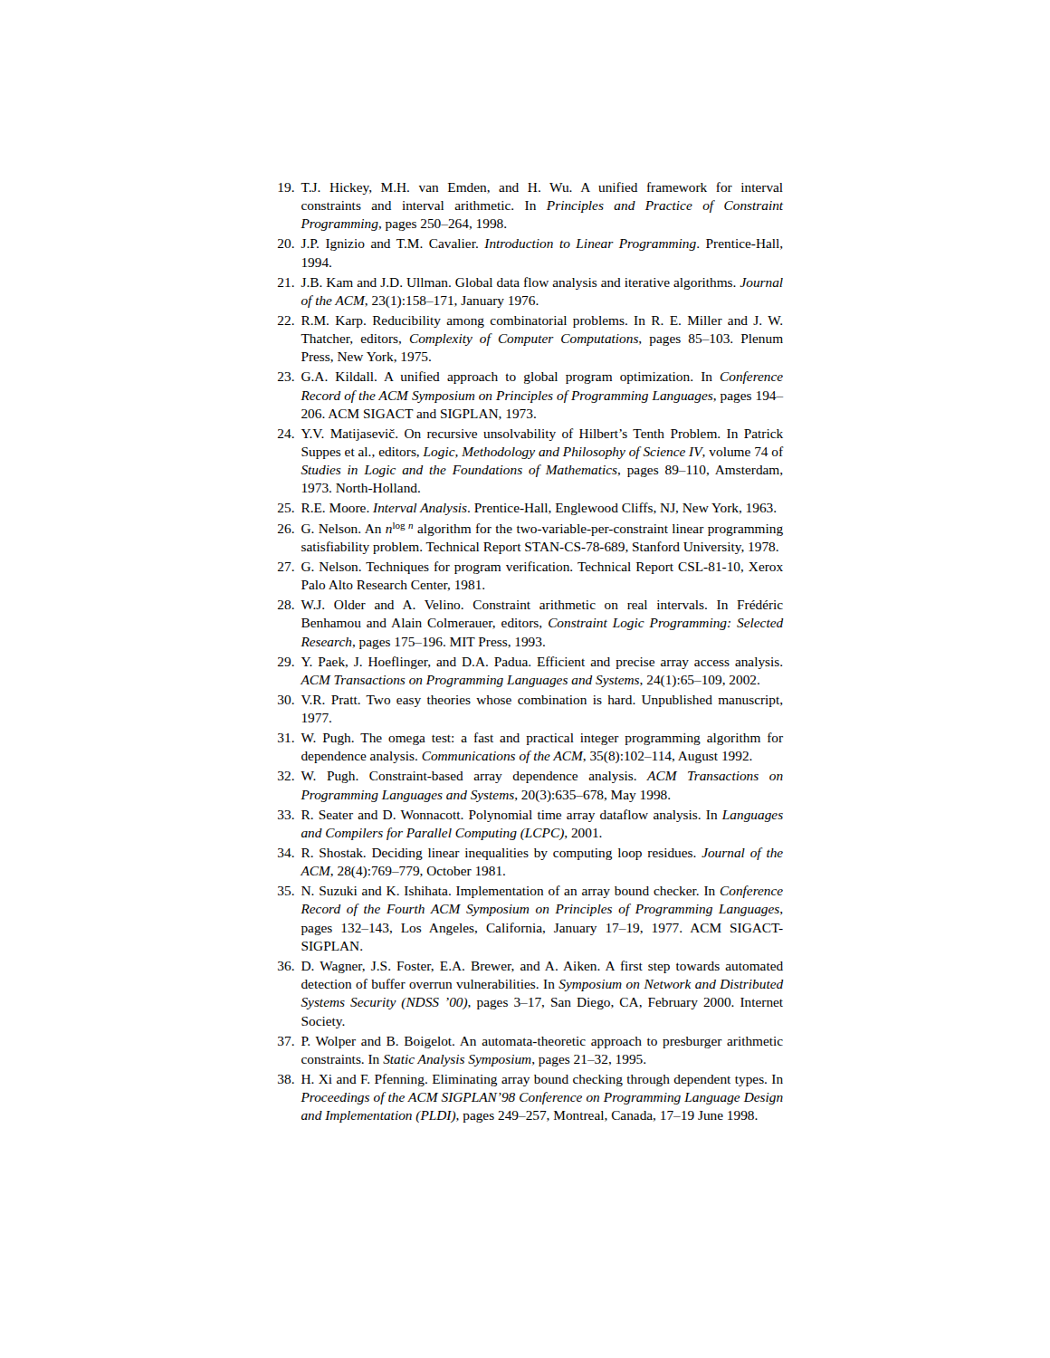19. T.J. Hickey, M.H. van Emden, and H. Wu. A unified framework for interval constraints and interval arithmetic. In Principles and Practice of Constraint Programming, pages 250–264, 1998.
20. J.P. Ignizio and T.M. Cavalier. Introduction to Linear Programming. Prentice-Hall, 1994.
21. J.B. Kam and J.D. Ullman. Global data flow analysis and iterative algorithms. Journal of the ACM, 23(1):158–171, January 1976.
22. R.M. Karp. Reducibility among combinatorial problems. In R. E. Miller and J. W. Thatcher, editors, Complexity of Computer Computations, pages 85–103. Plenum Press, New York, 1975.
23. G.A. Kildall. A unified approach to global program optimization. In Conference Record of the ACM Symposium on Principles of Programming Languages, pages 194–206. ACM SIGACT and SIGPLAN, 1973.
24. Y.V. Matijasevič. On recursive unsolvability of Hilbert’s Tenth Problem. In Patrick Suppes et al., editors, Logic, Methodology and Philosophy of Science IV, volume 74 of Studies in Logic and the Foundations of Mathematics, pages 89–110, Amsterdam, 1973. North-Holland.
25. R.E. Moore. Interval Analysis. Prentice-Hall, Englewood Cliffs, NJ, New York, 1963.
26. G. Nelson. An nlog n algorithm for the two-variable-per-constraint linear programming satisfiability problem. Technical Report STAN-CS-78-689, Stanford University, 1978.
27. G. Nelson. Techniques for program verification. Technical Report CSL-81-10, Xerox Palo Alto Research Center, 1981.
28. W.J. Older and A. Velino. Constraint arithmetic on real intervals. In Frédéric Benhamou and Alain Colmerauer, editors, Constraint Logic Programming: Selected Research, pages 175–196. MIT Press, 1993.
29. Y. Paek, J. Hoeflinger, and D.A. Padua. Efficient and precise array access analysis. ACM Transactions on Programming Languages and Systems, 24(1):65–109, 2002.
30. V.R. Pratt. Two easy theories whose combination is hard. Unpublished manuscript, 1977.
31. W. Pugh. The omega test: a fast and practical integer programming algorithm for dependence analysis. Communications of the ACM, 35(8):102–114, August 1992.
32. W. Pugh. Constraint-based array dependence analysis. ACM Transactions on Programming Languages and Systems, 20(3):635–678, May 1998.
33. R. Seater and D. Wonnacott. Polynomial time array dataflow analysis. In Languages and Compilers for Parallel Computing (LCPC), 2001.
34. R. Shostak. Deciding linear inequalities by computing loop residues. Journal of the ACM, 28(4):769–779, October 1981.
35. N. Suzuki and K. Ishihata. Implementation of an array bound checker. In Conference Record of the Fourth ACM Symposium on Principles of Programming Languages, pages 132–143, Los Angeles, California, January 17–19, 1977. ACM SIGACT-SIGPLAN.
36. D. Wagner, J.S. Foster, E.A. Brewer, and A. Aiken. A first step towards automated detection of buffer overrun vulnerabilities. In Symposium on Network and Distributed Systems Security (NDSS ’00), pages 3–17, San Diego, CA, February 2000. Internet Society.
37. P. Wolper and B. Boigelot. An automata-theoretic approach to presburger arithmetic constraints. In Static Analysis Symposium, pages 21–32, 1995.
38. H. Xi and F. Pfenning. Eliminating array bound checking through dependent types. In Proceedings of the ACM SIGPLAN’98 Conference on Programming Language Design and Implementation (PLDI), pages 249–257, Montreal, Canada, 17–19 June 1998.